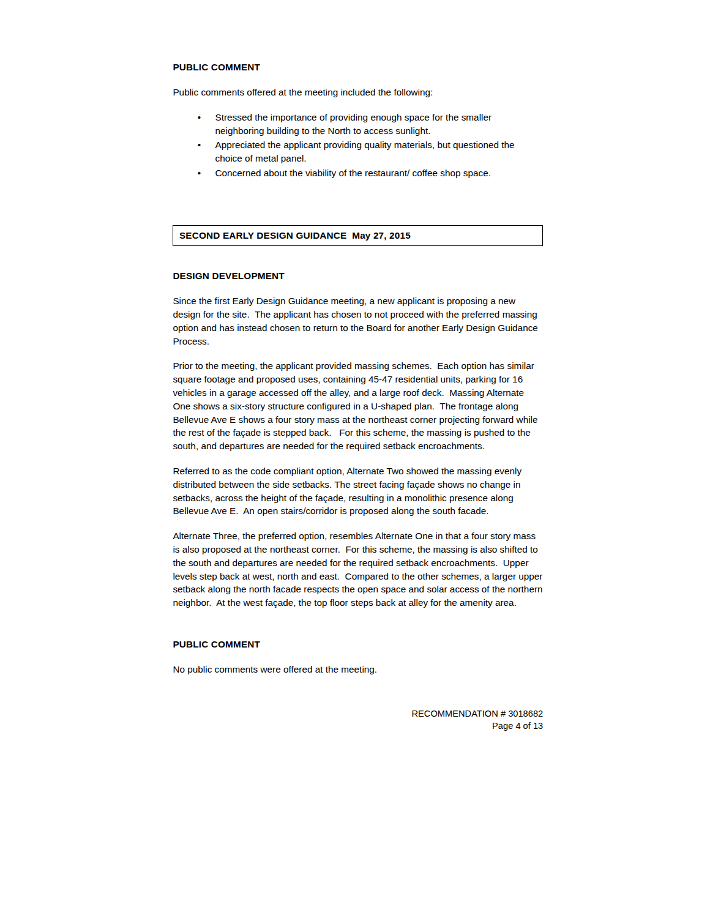PUBLIC COMMENT
Public comments offered at the meeting included the following:
Stressed the importance of providing enough space for the smaller neighboring building to the North to access sunlight.
Appreciated the applicant providing quality materials, but questioned the choice of metal panel.
Concerned about the viability of the restaurant/ coffee shop space.
SECOND EARLY DESIGN GUIDANCE May 27, 2015
DESIGN DEVELOPMENT
Since the first Early Design Guidance meeting, a new applicant is proposing a new design for the site. The applicant has chosen to not proceed with the preferred massing option and has instead chosen to return to the Board for another Early Design Guidance Process.
Prior to the meeting, the applicant provided massing schemes. Each option has similar square footage and proposed uses, containing 45-47 residential units, parking for 16 vehicles in a garage accessed off the alley, and a large roof deck. Massing Alternate One shows a six-story structure configured in a U-shaped plan. The frontage along Bellevue Ave E shows a four story mass at the northeast corner projecting forward while the rest of the façade is stepped back. For this scheme, the massing is pushed to the south, and departures are needed for the required setback encroachments.
Referred to as the code compliant option, Alternate Two showed the massing evenly distributed between the side setbacks. The street facing façade shows no change in setbacks, across the height of the façade, resulting in a monolithic presence along Bellevue Ave E. An open stairs/corridor is proposed along the south facade.
Alternate Three, the preferred option, resembles Alternate One in that a four story mass is also proposed at the northeast corner. For this scheme, the massing is also shifted to the south and departures are needed for the required setback encroachments. Upper levels step back at west, north and east. Compared to the other schemes, a larger upper setback along the north facade respects the open space and solar access of the northern neighbor. At the west façade, the top floor steps back at alley for the amenity area.
PUBLIC COMMENT
No public comments were offered at the meeting.
RECOMMENDATION # 3018682
Page 4 of 13